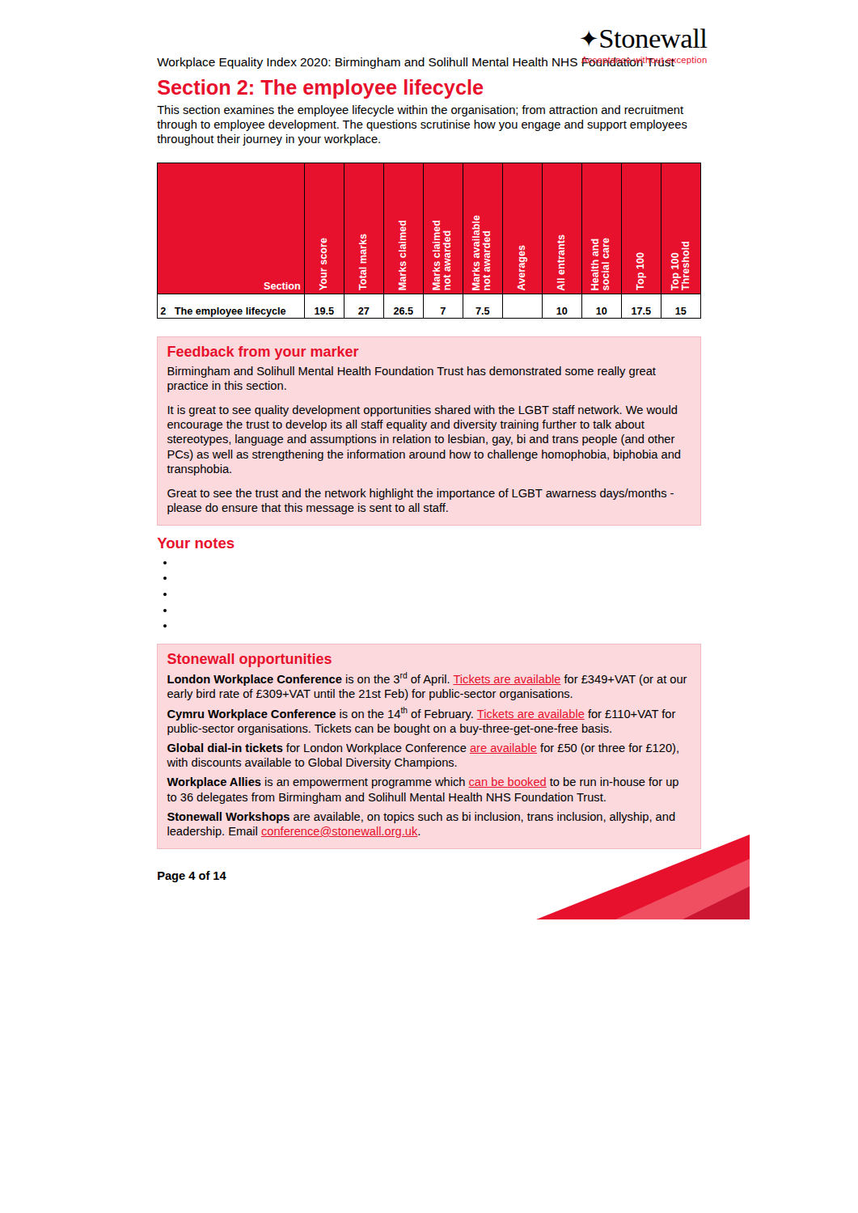✦Stonewall
Acceptance without exception
Workplace Equality Index 2020: Birmingham and Solihull Mental Health NHS Foundation Trust
Section 2: The employee lifecycle
This section examines the employee lifecycle within the organisation; from attraction and recruitment through to employee development. The questions scrutinise how you engage and support employees throughout their journey in your workplace.
| Section | Your score | Total marks | Marks claimed | Marks claimed not awarded | Marks available not awarded | Averages | All entrants | Health and social care | Top 100 | Top 100 Threshold |
| --- | --- | --- | --- | --- | --- | --- | --- | --- | --- | --- |
| 2 The employee lifecycle | 19.5 | 27 | 26.5 | 7 | 7.5 | | 10 | 10 | 17.5 | 15 |
Feedback from your marker
Birmingham and Solihull Mental Health Foundation Trust has demonstrated some really great practice in this section.
It is great to see quality development opportunities shared with the LGBT staff network. We would encourage the trust to develop its all staff equality and diversity training further to talk about stereotypes, language and assumptions in relation to lesbian, gay, bi and trans people (and other PCs) as well as strengthening the information around how to challenge homophobia, biphobia and transphobia.
Great to see the trust and the network highlight the importance of LGBT awarness days/months - please do ensure that this message is sent to all staff.
Your notes
Stonewall opportunities
London Workplace Conference is on the 3rd of April. Tickets are available for £349+VAT (or at our early bird rate of £309+VAT until the 21st Feb) for public-sector organisations.
Cymru Workplace Conference is on the 14th of February. Tickets are available for £110+VAT for public-sector organisations. Tickets can be bought on a buy-three-get-one-free basis.
Global dial-in tickets for London Workplace Conference are available for £50 (or three for £120), with discounts available to Global Diversity Champions.
Workplace Allies is an empowerment programme which can be booked to be run in-house for up to 36 delegates from Birmingham and Solihull Mental Health NHS Foundation Trust.
Stonewall Workshops are available, on topics such as bi inclusion, trans inclusion, allyship, and leadership. Email conference@stonewall.org.uk.
Page 4 of 14